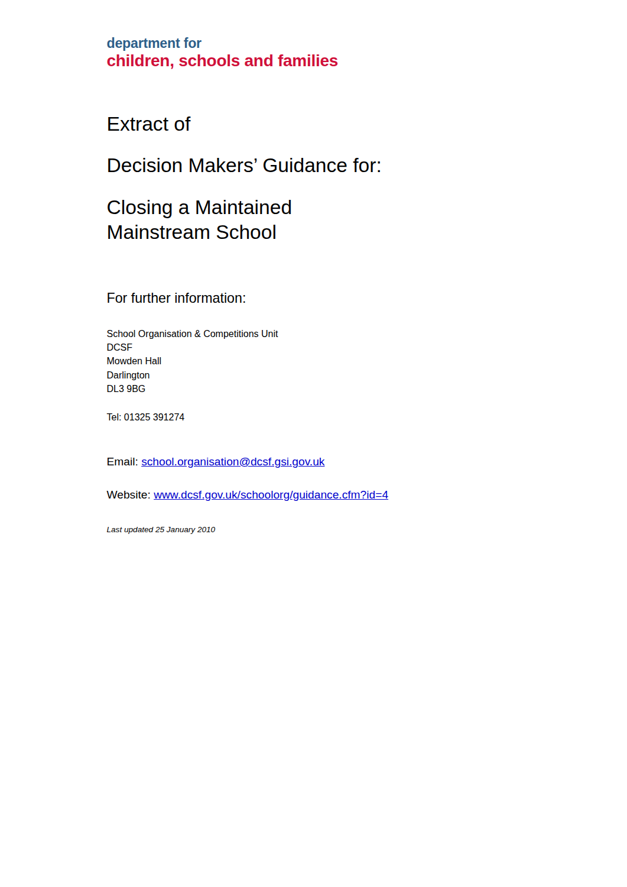department for
children, schools and families
Extract of Decision Makers’ Guidance for: Closing a Maintained Mainstream School
For further information:
School Organisation & Competitions Unit
DCSF
Mowden Hall
Darlington
DL3 9BG
Tel: 01325 391274
Email: school.organisation@dcsf.gsi.gov.uk
Website: www.dcsf.gov.uk/schoolorg/guidance.cfm?id=4
Last updated 25 January 2010